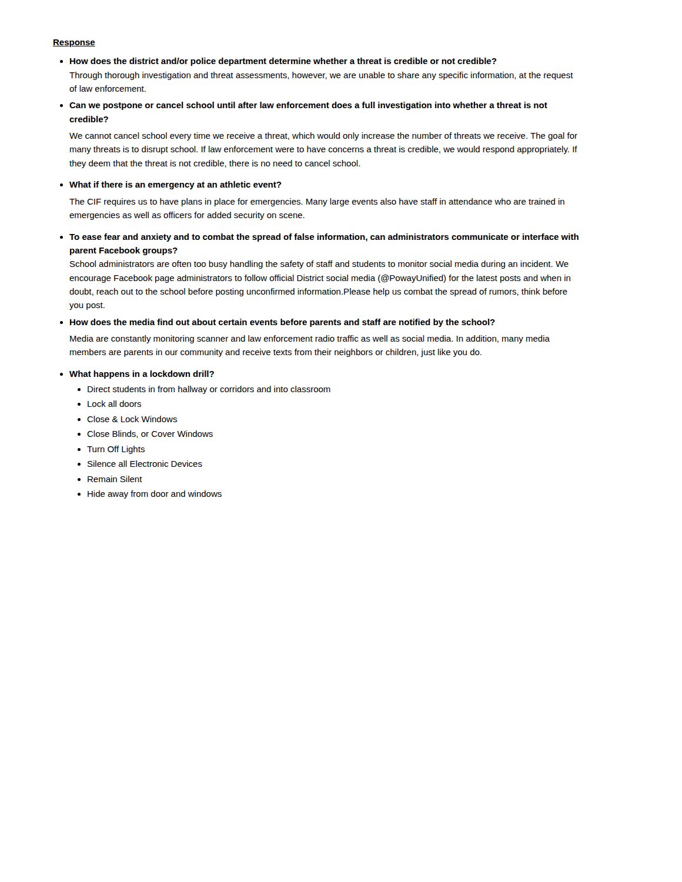Response
How does the district and/or police department determine whether a threat is credible or not credible?
Through thorough investigation and threat assessments, however, we are unable to share any specific information, at the request of law enforcement.
Can we postpone or cancel school until after law enforcement does a full investigation into whether a threat is not credible?
We cannot cancel school every time we receive a threat, which would only increase the number of threats we receive. The goal for many threats is to disrupt school. If law enforcement were to have concerns a threat is credible, we would respond appropriately. If they deem that the threat is not credible, there is no need to cancel school.
What if there is an emergency at an athletic event?
The CIF requires us to have plans in place for emergencies. Many large events also have staff in attendance who are trained in emergencies as well as officers for added security on scene.
To ease fear and anxiety and to combat the spread of false information, can administrators communicate or interface with parent Facebook groups?
School administrators are often too busy handling the safety of staff and students to monitor social media during an incident. We encourage Facebook page administrators to follow official District social media (@PowayUnified) for the latest posts and when in doubt, reach out to the school before posting unconfirmed information.Please help us combat the spread of rumors, think before you post.
How does the media find out about certain events before parents and staff are notified by the school?
Media are constantly monitoring scanner and law enforcement radio traffic as well as social media. In addition, many media members are parents in our community and receive texts from their neighbors or children, just like you do.
What happens in a lockdown drill?
Direct students in from hallway or corridors and into classroom
Lock all doors
Close & Lock Windows
Close Blinds, or Cover Windows
Turn Off Lights
Silence all Electronic Devices
Remain Silent
Hide away from door and windows